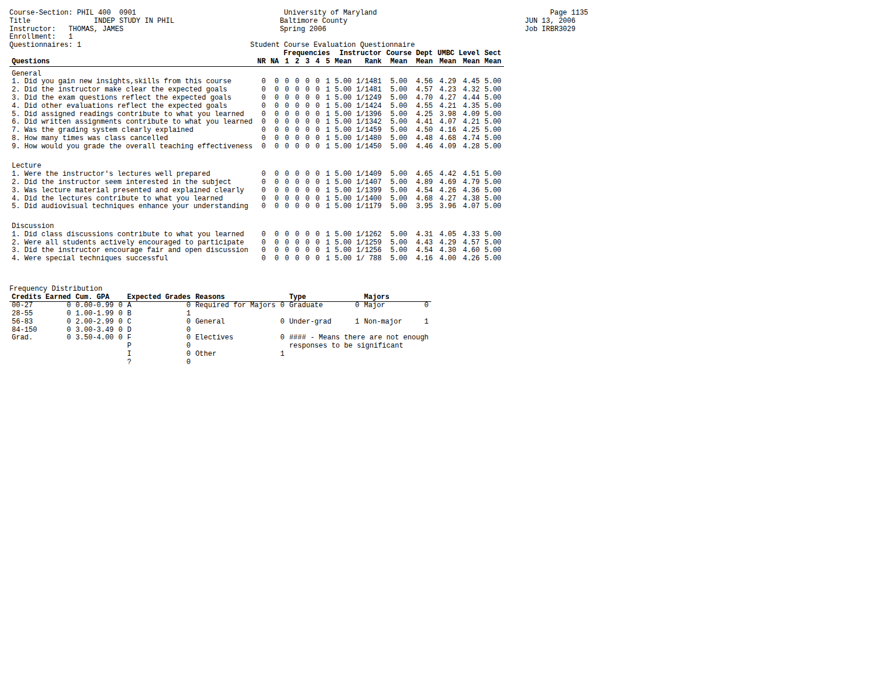Course-Section: PHIL 400  0901                                   University of Maryland                                         Page 1135
Title               INDEP STUDY IN PHIL                         Baltimore County                                          JUN 13, 2006
Instructor:   THOMAS, JAMES                                     Spring 2006                                               Job IRBR3029
Enrollment:   1
Questionnaires: 1                                        Student Course Evaluation Questionnaire
| Questions | | Frequencies | Instructor | Course Dept | UMBC Level | Sect |
| --- | --- | --- | --- | --- | --- | --- |
| NR | NA | 1 | 2 | 3 | 4 | 5 | Mean | Rank | Mean | Mean | Mean | Mean | Mean |
| General |
| 1. Did you gain new insights,skills from this course | 0 | 0 | 0 | 0 | 0 | 0 | 1 | 5.00 | 1/1481 | 5.00 | 4.56 | 4.29 | 4.45 | 5.00 |
| 2. Did the instructor make clear the expected goals | 0 | 0 | 0 | 0 | 0 | 0 | 1 | 5.00 | 1/1481 | 5.00 | 4.57 | 4.23 | 4.32 | 5.00 |
| 3. Did the exam questions reflect the expected goals | 0 | 0 | 0 | 0 | 0 | 0 | 1 | 5.00 | 1/1249 | 5.00 | 4.70 | 4.27 | 4.44 | 5.00 |
| 4. Did other evaluations reflect the expected goals | 0 | 0 | 0 | 0 | 0 | 0 | 1 | 5.00 | 1/1424 | 5.00 | 4.55 | 4.21 | 4.35 | 5.00 |
| 5. Did assigned readings contribute to what you learned | 0 | 0 | 0 | 0 | 0 | 0 | 1 | 5.00 | 1/1396 | 5.00 | 4.25 | 3.98 | 4.09 | 5.00 |
| 6. Did written assignments contribute to what you learned | 0 | 0 | 0 | 0 | 0 | 0 | 1 | 5.00 | 1/1342 | 5.00 | 4.41 | 4.07 | 4.21 | 5.00 |
| 7. Was the grading system clearly explained | 0 | 0 | 0 | 0 | 0 | 0 | 1 | 5.00 | 1/1459 | 5.00 | 4.50 | 4.16 | 4.25 | 5.00 |
| 8. How many times was class cancelled | 0 | 0 | 0 | 0 | 0 | 0 | 1 | 5.00 | 1/1480 | 5.00 | 4.48 | 4.68 | 4.74 | 5.00 |
| 9. How would you grade the overall teaching effectiveness | 0 | 0 | 0 | 0 | 0 | 0 | 1 | 5.00 | 1/1450 | 5.00 | 4.46 | 4.09 | 4.28 | 5.00 |
| Lecture |
| 1. Were the instructor's lectures well prepared | 0 | 0 | 0 | 0 | 0 | 0 | 1 | 5.00 | 1/1409 | 5.00 | 4.65 | 4.42 | 4.51 | 5.00 |
| 2. Did the instructor seem interested in the subject | 0 | 0 | 0 | 0 | 0 | 0 | 1 | 5.00 | 1/1407 | 5.00 | 4.89 | 4.69 | 4.79 | 5.00 |
| 3. Was lecture material presented and explained clearly | 0 | 0 | 0 | 0 | 0 | 0 | 1 | 5.00 | 1/1399 | 5.00 | 4.54 | 4.26 | 4.36 | 5.00 |
| 4. Did the lectures contribute to what you learned | 0 | 0 | 0 | 0 | 0 | 0 | 1 | 5.00 | 1/1400 | 5.00 | 4.68 | 4.27 | 4.38 | 5.00 |
| 5. Did audiovisual techniques enhance your understanding | 0 | 0 | 0 | 0 | 0 | 0 | 1 | 5.00 | 1/1179 | 5.00 | 3.95 | 3.96 | 4.07 | 5.00 |
| Discussion |
| 1. Did class discussions contribute to what you learned | 0 | 0 | 0 | 0 | 0 | 0 | 1 | 5.00 | 1/1262 | 5.00 | 4.31 | 4.05 | 4.33 | 5.00 |
| 2. Were all students actively encouraged to participate | 0 | 0 | 0 | 0 | 0 | 0 | 1 | 5.00 | 1/1259 | 5.00 | 4.43 | 4.29 | 4.57 | 5.00 |
| 3. Did the instructor encourage fair and open discussion | 0 | 0 | 0 | 0 | 0 | 0 | 1 | 5.00 | 1/1256 | 5.00 | 4.54 | 4.30 | 4.60 | 5.00 |
| 4. Were special techniques successful | 0 | 0 | 0 | 0 | 0 | 0 | 1 | 5.00 | 1/ 788 | 5.00 | 4.16 | 4.00 | 4.26 | 5.00 |
Frequency Distribution
| Credits Earned | Cum. GPA | Expected Grades | Reasons | Type | Majors |
| --- | --- | --- | --- | --- | --- |
| 00-27 | 0 | 0.00-0.99 | 0 | A | | 0 | Required for Majors | 0 | Graduate | 0 | Major | 0 |
| 28-55 | 0 | 1.00-1.99 | 0 | B | | 1 | | | | | | |
| 56-83 | 0 | 2.00-2.99 | 0 | C | | 0 | General | 0 | Under-grad | 1 | Non-major | 1 |
| 84-150 | 0 | 3.00-3.49 | 0 | D | | 0 | | | | | | |
| Grad. | 0 | 3.50-4.00 | 0 | F | | 0 | Electives | 0 | #### - Means there are not enough |
| | | | | P | | 0 | | | responses to be significant |
| | | | | I | | 0 | Other | 1 | | | | |
| | | | | ? | | 0 | | | | | | |